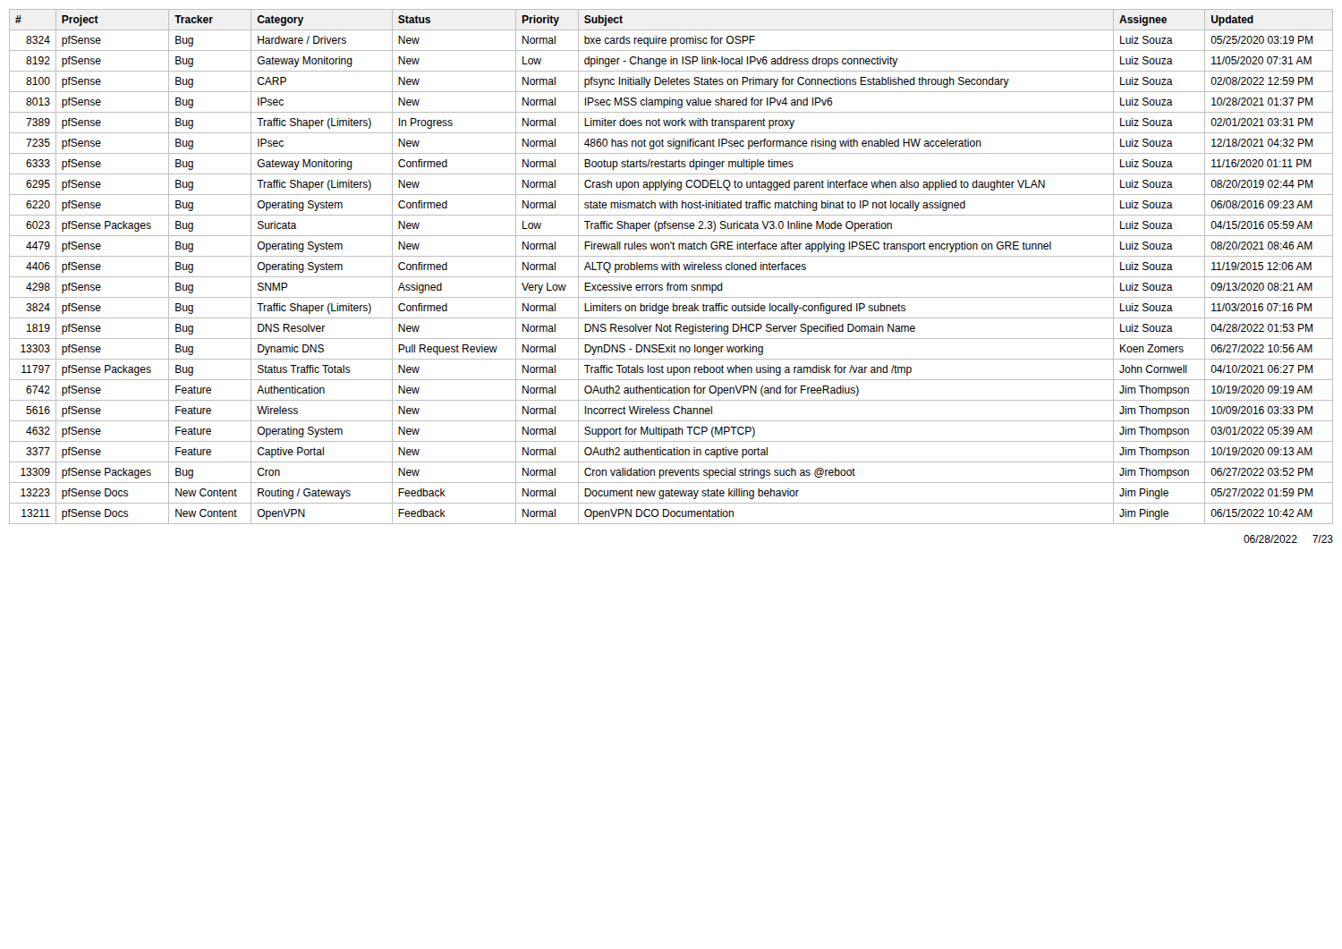| # | Project | Tracker | Category | Status | Priority | Subject | Assignee | Updated |
| --- | --- | --- | --- | --- | --- | --- | --- | --- |
| 8324 | pfSense | Bug | Hardware / Drivers | New | Normal | bxe cards require promisc for OSPF | Luiz Souza | 05/25/2020 03:19 PM |
| 8192 | pfSense | Bug | Gateway Monitoring | New | Low | dpinger - Change in ISP link-local IPv6 address drops connectivity | Luiz Souza | 11/05/2020 07:31 AM |
| 8100 | pfSense | Bug | CARP | New | Normal | pfsync Initially Deletes States on Primary for Connections Established through Secondary | Luiz Souza | 02/08/2022 12:59 PM |
| 8013 | pfSense | Bug | IPsec | New | Normal | IPsec MSS clamping value shared for IPv4 and IPv6 | Luiz Souza | 10/28/2021 01:37 PM |
| 7389 | pfSense | Bug | Traffic Shaper (Limiters) | In Progress | Normal | Limiter does not work with transparent proxy | Luiz Souza | 02/01/2021 03:31 PM |
| 7235 | pfSense | Bug | IPsec | New | Normal | 4860 has not got significant IPsec performance rising with enabled HW acceleration | Luiz Souza | 12/18/2021 04:32 PM |
| 6333 | pfSense | Bug | Gateway Monitoring | Confirmed | Normal | Bootup starts/restarts dpinger multiple times | Luiz Souza | 11/16/2020 01:11 PM |
| 6295 | pfSense | Bug | Traffic Shaper (Limiters) | New | Normal | Crash upon applying CODELQ to untagged parent interface when also applied to daughter VLAN | Luiz Souza | 08/20/2019 02:44 PM |
| 6220 | pfSense | Bug | Operating System | Confirmed | Normal | state mismatch with host-initiated traffic matching binat to IP not locally assigned | Luiz Souza | 06/08/2016 09:23 AM |
| 6023 | pfSense Packages | Bug | Suricata | New | Low | Traffic Shaper (pfsense 2.3) Suricata V3.0 Inline Mode Operation | Luiz Souza | 04/15/2016 05:59 AM |
| 4479 | pfSense | Bug | Operating System | New | Normal | Firewall rules won't match GRE interface after applying IPSEC transport encryption on GRE tunnel | Luiz Souza | 08/20/2021 08:46 AM |
| 4406 | pfSense | Bug | Operating System | Confirmed | Normal | ALTQ problems with wireless cloned interfaces | Luiz Souza | 11/19/2015 12:06 AM |
| 4298 | pfSense | Bug | SNMP | Assigned | Very Low | Excessive errors from snmpd | Luiz Souza | 09/13/2020 08:21 AM |
| 3824 | pfSense | Bug | Traffic Shaper (Limiters) | Confirmed | Normal | Limiters on bridge break traffic outside locally-configured IP subnets | Luiz Souza | 11/03/2016 07:16 PM |
| 1819 | pfSense | Bug | DNS Resolver | New | Normal | DNS Resolver Not Registering DHCP Server Specified Domain Name | Luiz Souza | 04/28/2022 01:53 PM |
| 13303 | pfSense | Bug | Dynamic DNS | Pull Request Review | Normal | DynDNS - DNSExit no longer working | Koen Zomers | 06/27/2022 10:56 AM |
| 11797 | pfSense Packages | Bug | Status Traffic Totals | New | Normal | Traffic Totals lost upon reboot when using a ramdisk for /var and /tmp | John Cornwell | 04/10/2021 06:27 PM |
| 6742 | pfSense | Feature | Authentication | New | Normal | OAuth2 authentication for OpenVPN (and for FreeRadius) | Jim Thompson | 10/19/2020 09:19 AM |
| 5616 | pfSense | Feature | Wireless | New | Normal | Incorrect Wireless Channel | Jim Thompson | 10/09/2016 03:33 PM |
| 4632 | pfSense | Feature | Operating System | New | Normal | Support for Multipath TCP (MPTCP) | Jim Thompson | 03/01/2022 05:39 AM |
| 3377 | pfSense | Feature | Captive Portal | New | Normal | OAuth2 authentication in captive portal | Jim Thompson | 10/19/2020 09:13 AM |
| 13309 | pfSense Packages | Bug | Cron | New | Normal | Cron validation prevents special strings such as @reboot | Jim Thompson | 06/27/2022 03:52 PM |
| 13223 | pfSense Docs | New Content | Routing / Gateways | Feedback | Normal | Document new gateway state killing behavior | Jim Pingle | 05/27/2022 01:59 PM |
| 13211 | pfSense Docs | New Content | OpenVPN | Feedback | Normal | OpenVPN DCO Documentation | Jim Pingle | 06/15/2022 10:42 AM |
06/28/2022 7/23